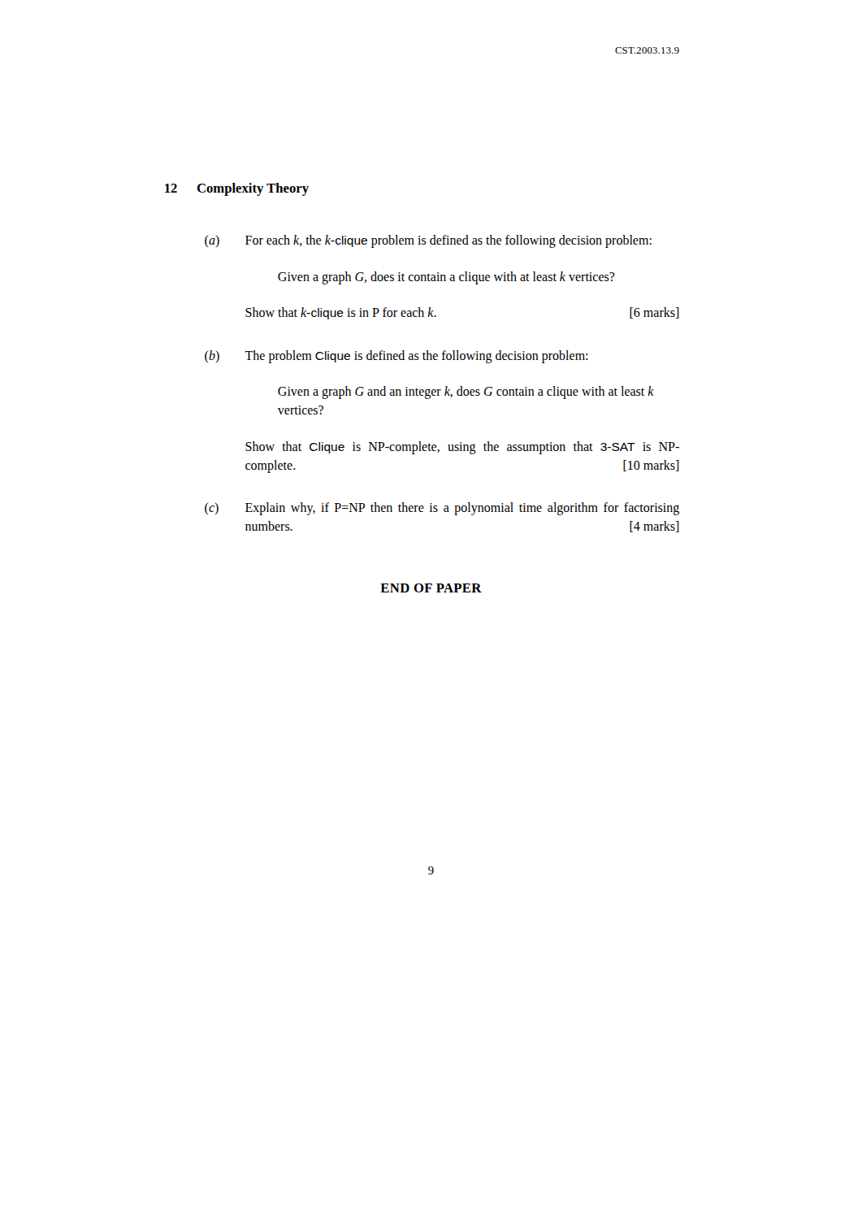CST.2003.13.9
12 Complexity Theory
(a)
For each k, the k-clique problem is defined as the following decision problem:
Given a graph G, does it contain a clique with at least k vertices?
Show that k-clique is in P for each k.[6 marks]
(b)
The problem Clique is defined as the following decision problem:
Given a graph G and an integer k, does G contain a clique with at least k vertices?
Show that Clique is NP-complete, using the assumption that 3-SAT is NP-complete.[10 marks]
(c)
Explain why, if P=NP then there is a polynomial time algorithm for factorising numbers.[4 marks]
END OF PAPER
9